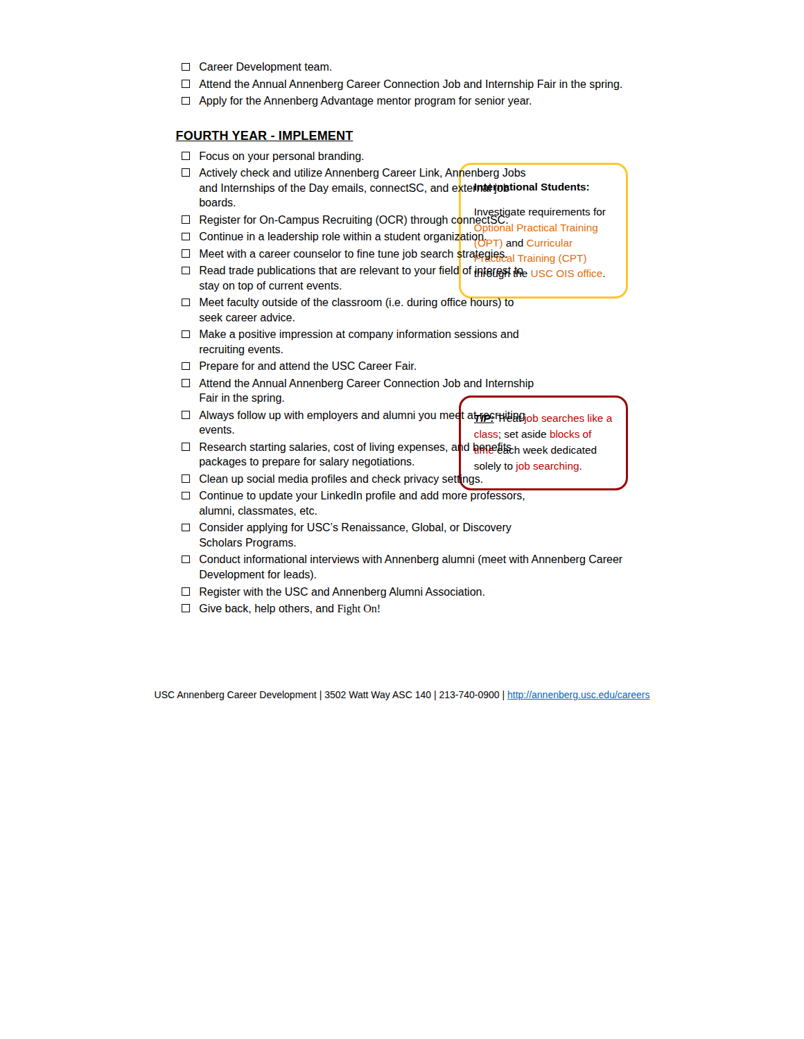Career Development team.
Attend the Annual Annenberg Career Connection Job and Internship Fair in the spring.
Apply for the Annenberg Advantage mentor program for senior year.
FOURTH YEAR - IMPLEMENT
International Students: Investigate requirements for Optional Practical Training (OPT) and Curricular Practical Training (CPT) through the USC OIS office.
TIP: Treat job searches like a class; set aside blocks of time each week dedicated solely to job searching.
Focus on your personal branding.
Actively check and utilize Annenberg Career Link, Annenberg Jobs and Internships of the Day emails, connectSC, and external job boards.
Register for On-Campus Recruiting (OCR) through connectSC.
Continue in a leadership role within a student organization.
Meet with a career counselor to fine tune job search strategies.
Read trade publications that are relevant to your field of interest to stay on top of current events.
Meet faculty outside of the classroom (i.e. during office hours) to seek career advice.
Make a positive impression at company information sessions and recruiting events.
Prepare for and attend the USC Career Fair.
Attend the Annual Annenberg Career Connection Job and Internship Fair in the spring.
Always follow up with employers and alumni you meet at recruiting events.
Research starting salaries, cost of living expenses, and benefits packages to prepare for salary negotiations.
Clean up social media profiles and check privacy settings.
Continue to update your LinkedIn profile and add more professors, alumni, classmates, etc.
Consider applying for USC’s Renaissance, Global, or Discovery Scholars Programs.
Conduct informational interviews with Annenberg alumni (meet with Annenberg Career Development for leads).
Register with the USC and Annenberg Alumni Association.
Give back, help others, and Fight On!
USC Annenberg Career Development | 3502 Watt Way ASC 140 | 213-740-0900 | http://annenberg.usc.edu/careers